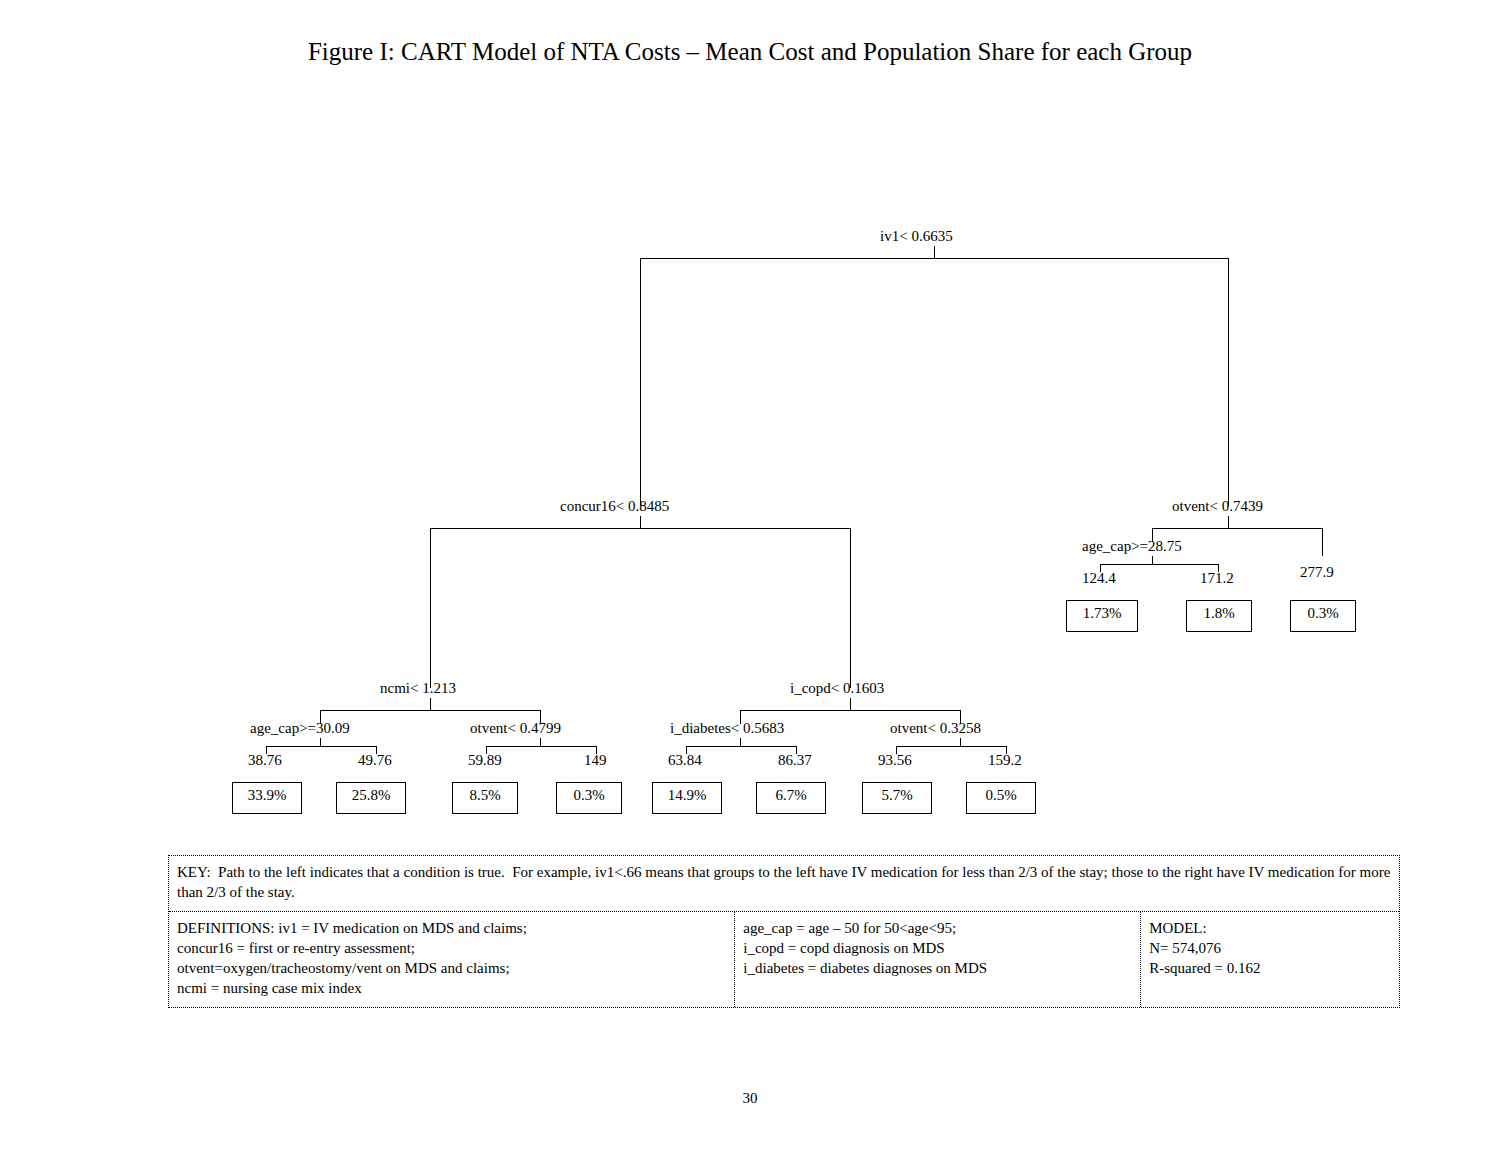Figure I: CART Model of NTA Costs – Mean Cost and Population Share for each Group
iv1< 0.6635
otvent< 0.7439
age_cap>=28.75
124.4
171.2
277.9
1.73%
1.8%
0.3%
concur16< 0.8485
ncmi< 1.213
age_cap>=30.09
38.76
49.76
33.9%
25.8%
otvent< 0.4799
59.89
149
8.5%
0.3%
i_copd< 0.1603
i_diabetes< 0.5683
63.84
86.37
14.9%
6.7%
otvent< 0.3258
93.56
159.2
5.7%
0.5%
KEY: Path to the left indicates that a condition is true. For example, iv1<.66 means that groups to the left have IV medication for less than 2/3 of the stay; those to the right have IV medication for more than 2/3 of the stay.
DEFINITIONS: iv1 = IV medication on MDS and claims;
concur16 = first or re-entry assessment;
otvent=oxygen/tracheostomy/vent on MDS and claims;
ncmi = nursing case mix index
age_cap = age – 50 for 50<age<95;
i_copd = copd diagnosis on MDS
i_diabetes = diabetes diagnoses on MDS
MODEL:
N= 574,076
R-squared = 0.162
30